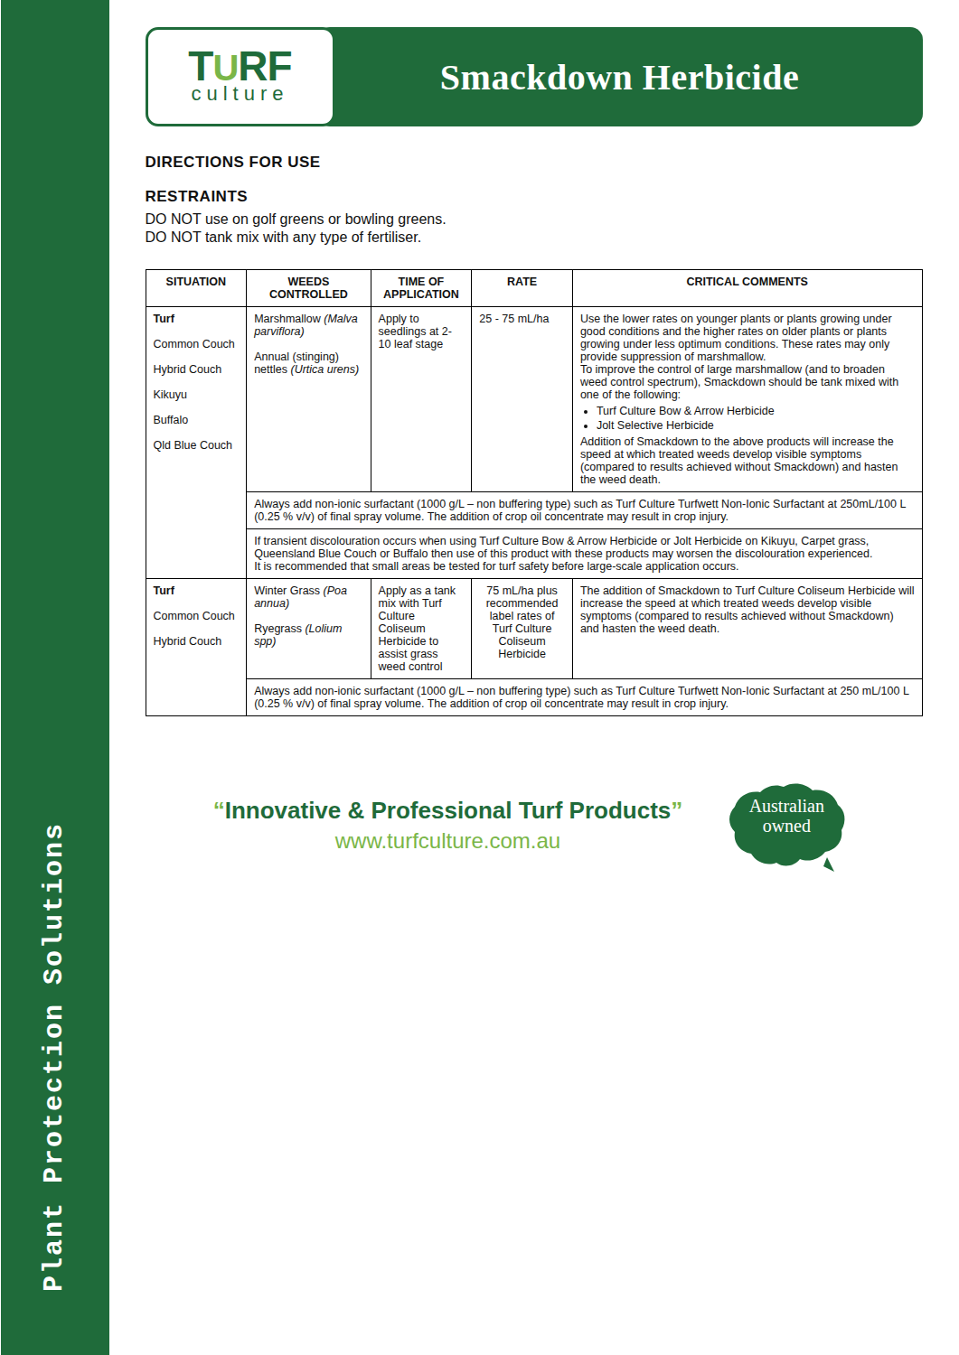Plant Protection Solutions
TURF
culture
Smackdown Herbicide
DIRECTIONS FOR USE
RESTRAINTS
DO NOT use on golf greens or bowling greens.
DO NOT tank mix with any type of fertiliser.
| SITUATION | WEEDS CONTROLLED | TIME OF APPLICATION | RATE | CRITICAL COMMENTS |
| --- | --- | --- | --- | --- |
| Turf Common Couch Hybrid Couch Kikuyu Buffalo Qld Blue Couch | Marshmallow (Malva parviflora) Annual (stinging) nettles (Urtica urens) | Apply to seedlings at 2-10 leaf stage | 25 - 75 mL/ha | Use the lower rates on younger plants or plants growing under good conditions and the higher rates on older plants or plants growing under less optimum conditions. These rates may only provide suppression of marshmallow. To improve the control of large marshmallow (and to broaden weed control spectrum), Smackdown should be tank mixed with one of the following: Turf Culture Bow & Arrow Herbicide Jolt Selective Herbicide Addition of Smackdown to the above products will increase the speed at which treated weeds develop visible symptoms (compared to results achieved without Smackdown) and hasten the weed death. |
| Always add non-ionic surfactant (1000 g/L – non buffering type) such as Turf Culture Turfwett Non-Ionic Surfactant at 250mL/100 L (0.25 % v/v) of final spray volume. The addition of crop oil concentrate may result in crop injury. |
| If transient discolouration occurs when using Turf Culture Bow & Arrow Herbicide or Jolt Herbicide on Kikuyu, Carpet grass, Queensland Blue Couch or Buffalo then use of this product with these products may worsen the discolouration experienced. It is recommended that small areas be tested for turf safety before large-scale application occurs. |
| Turf Common Couch Hybrid Couch | Winter Grass (Poa annua) Ryegrass (Lolium spp) | Apply as a tank mix with Turf Culture Coliseum Herbicide to assist grass weed control | 75 mL/ha plus recommended label rates of Turf Culture Coliseum Herbicide | The addition of Smackdown to Turf Culture Coliseum Herbicide will increase the speed at which treated weeds develop visible symptoms (compared to results achieved without Smackdown) and hasten the weed death. |
| Always add non-ionic surfactant (1000 g/L – non buffering type) such as Turf Culture Turfwett Non-Ionic Surfactant at 250 mL/100 L (0.25 % v/v) of final spray volume. The addition of crop oil concentrate may result in crop injury. |
“Innovative & Professional Turf Products”
www.turfculture.com.au
Australian
owned